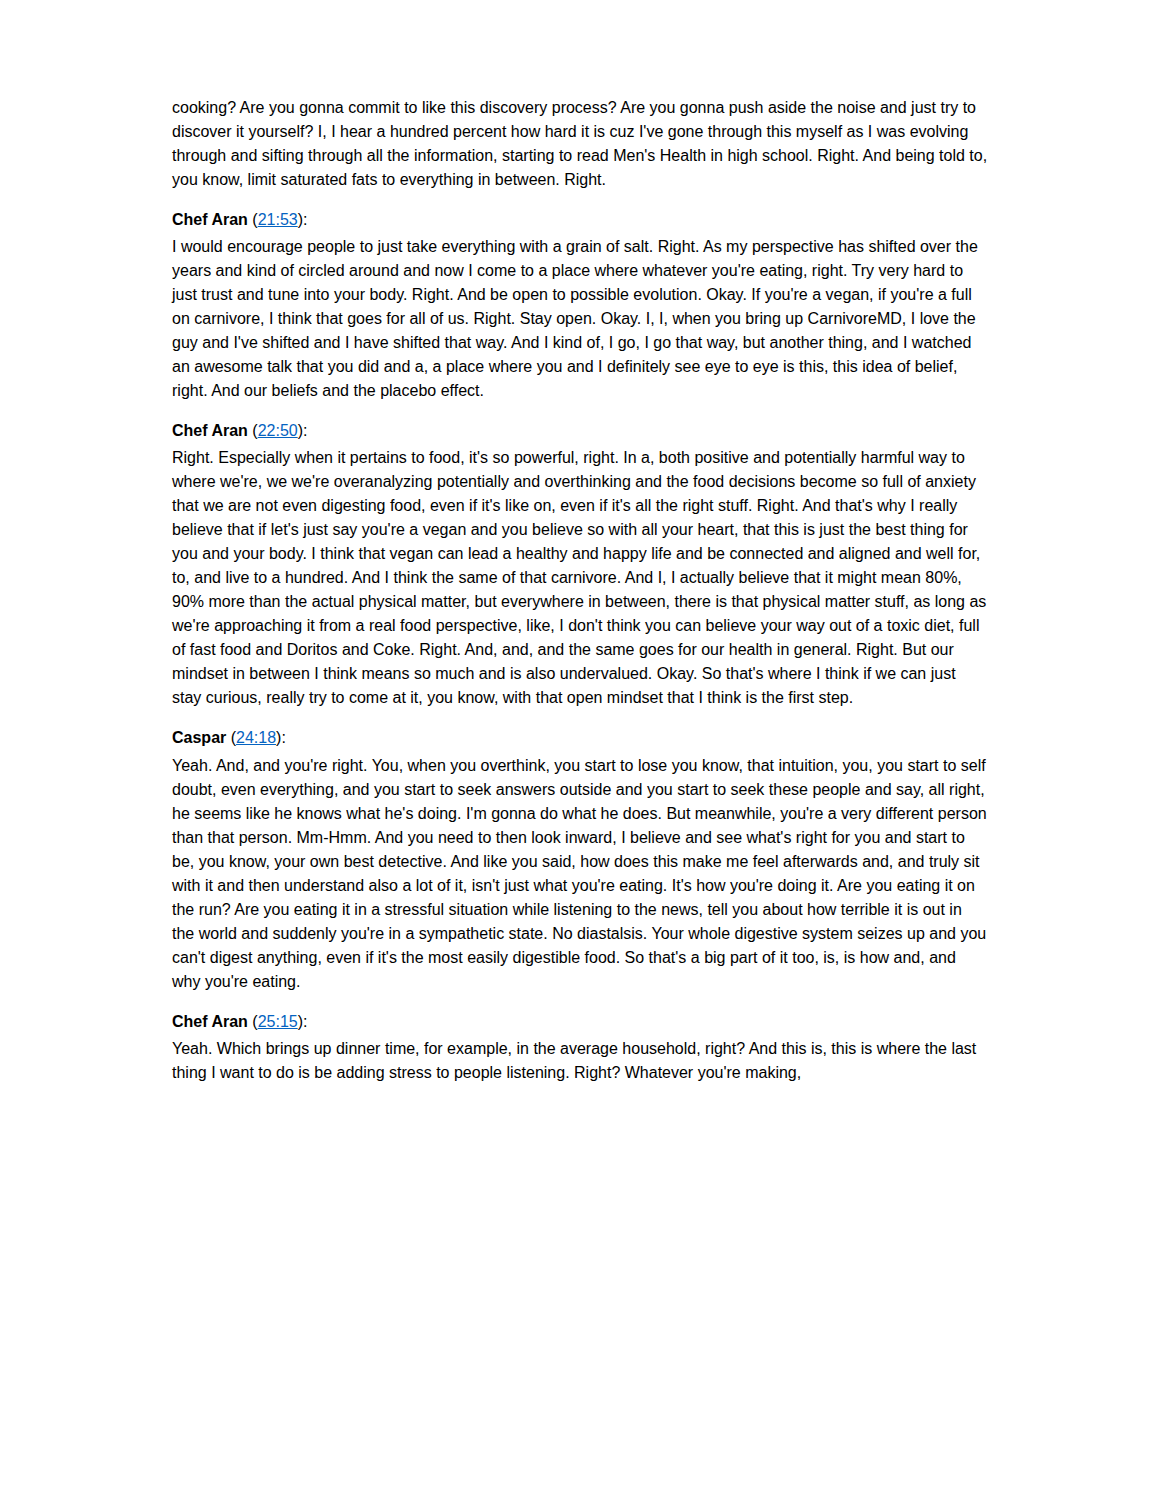cooking? Are you gonna commit to like this discovery process? Are you gonna push aside the noise and just try to discover it yourself? I, I hear a hundred percent how hard it is cuz I've gone through this myself as I was evolving through and sifting through all the information, starting to read Men's Health in high school. Right. And being told to, you know, limit saturated fats to everything in between. Right.
Chef Aran (21:53):
I would encourage people to just take everything with a grain of salt. Right. As my perspective has shifted over the years and kind of circled around and now I come to a place where whatever you're eating, right. Try very hard to just trust and tune into your body. Right. And be open to possible evolution. Okay. If you're a vegan, if you're a full on carnivore, I think that goes for all of us. Right. Stay open. Okay. I, I, when you bring up CarnivoreMD, I love the guy and I've shifted and I have shifted that way. And I kind of, I go, I go that way, but another thing, and I watched an awesome talk that you did and a, a place where you and I definitely see eye to eye is this, this idea of belief, right. And our beliefs and the placebo effect.
Chef Aran (22:50):
Right. Especially when it pertains to food, it's so powerful, right. In a, both positive and potentially harmful way to where we're, we we're overanalyzing potentially and overthinking and the food decisions become so full of anxiety that we are not even digesting food, even if it's like on, even if it's all the right stuff. Right. And that's why I really believe that if let's just say you're a vegan and you believe so with all your heart, that this is just the best thing for you and your body. I think that vegan can lead a healthy and happy life and be connected and aligned and well for, to, and live to a hundred. And I think the same of that carnivore. And I, I actually believe that it might mean 80%, 90% more than the actual physical matter, but everywhere in between, there is that physical matter stuff, as long as we're approaching it from a real food perspective, like, I don't think you can believe your way out of a toxic diet, full of fast food and Doritos and Coke. Right. And, and, and the same goes for our health in general. Right. But our mindset in between I think means so much and is also undervalued. Okay. So that's where I think if we can just stay curious, really try to come at it, you know, with that open mindset that I think is the first step.
Caspar (24:18):
Yeah. And, and you're right. You, when you overthink, you start to lose you know, that intuition, you, you start to self doubt, even everything, and you start to seek answers outside and you start to seek these people and say, all right, he seems like he knows what he's doing. I'm gonna do what he does. But meanwhile, you're a very different person than that person. Mm-Hmm. And you need to then look inward, I believe and see what's right for you and start to be, you know, your own best detective. And like you said, how does this make me feel afterwards and, and truly sit with it and then understand also a lot of it, isn't just what you're eating. It's how you're doing it. Are you eating it on the run? Are you eating it in a stressful situation while listening to the news, tell you about how terrible it is out in the world and suddenly you're in a sympathetic state. No diastalsis. Your whole digestive system seizes up and you can't digest anything, even if it's the most easily digestible food. So that's a big part of it too, is, is how and, and why you're eating.
Chef Aran (25:15):
Yeah. Which brings up dinner time, for example, in the average household, right? And this is, this is where the last thing I want to do is be adding stress to people listening. Right? Whatever you're making,